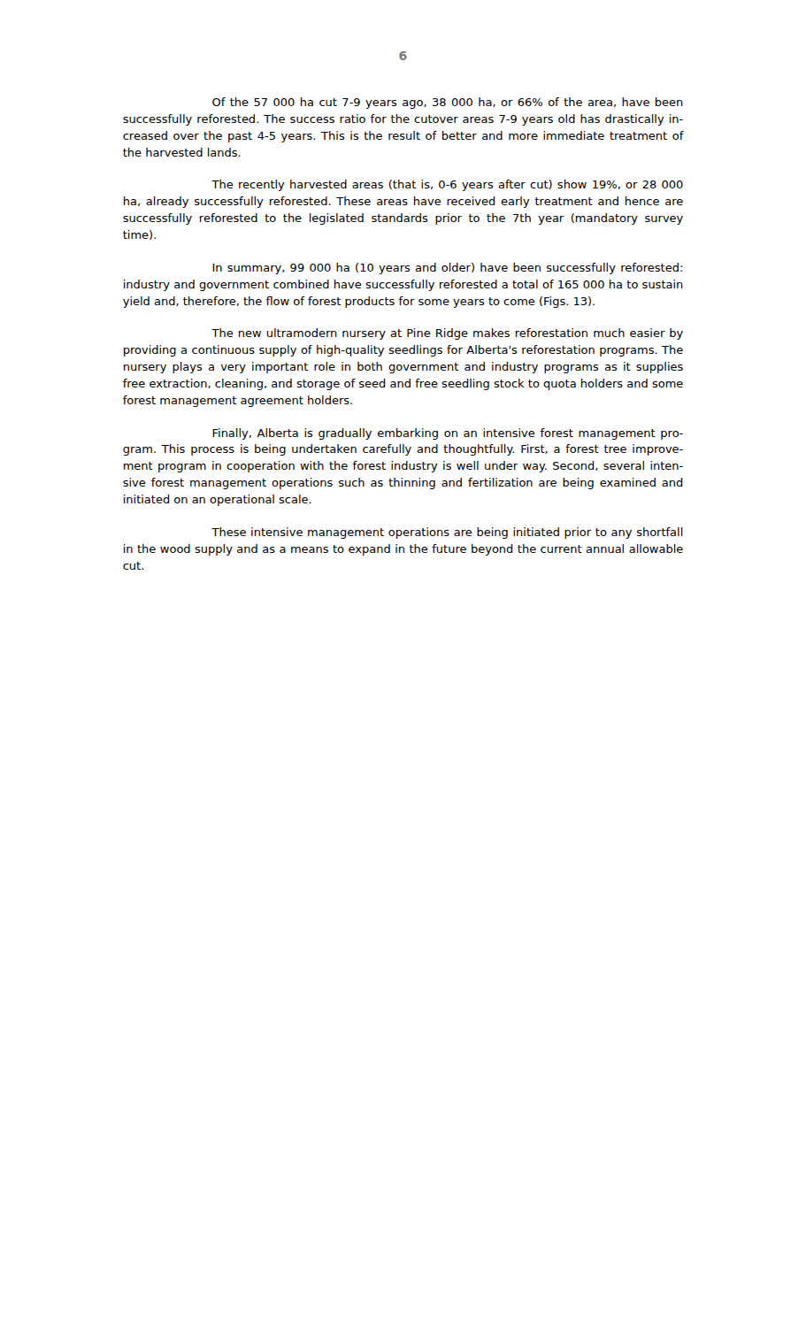6
Of the 57 000 ha cut 7-9 years ago, 38 000 ha, or 66% of the area, have been successfully reforested. The success ratio for the cutover areas 7-9 years old has drastically increased over the past 4-5 years. This is the result of better and more immediate treatment of the harvested lands.
The recently harvested areas (that is, 0-6 years after cut) show 19%, or 28 000 ha, already successfully reforested. These areas have received early treatment and hence are successfully reforested to the legislated standards prior to the 7th year (mandatory survey time).
In summary, 99 000 ha (10 years and older) have been successfully reforested: industry and government combined have successfully reforested a total of 165 000 ha to sustain yield and, therefore, the flow of forest products for some years to come (Figs. 13).
The new ultramodern nursery at Pine Ridge makes reforestation much easier by providing a continuous supply of high-quality seedlings for Alberta's reforestation programs. The nursery plays a very important role in both government and industry programs as it supplies free extraction, cleaning, and storage of seed and free seedling stock to quota holders and some forest management agreement holders.
Finally, Alberta is gradually embarking on an intensive forest management program. This process is being undertaken carefully and thoughtfully. First, a forest tree improvement program in cooperation with the forest industry is well under way. Second, several intensive forest management operations such as thinning and fertilization are being examined and initiated on an operational scale.
These intensive management operations are being initiated prior to any shortfall in the wood supply and as a means to expand in the future beyond the current annual allowable cut.